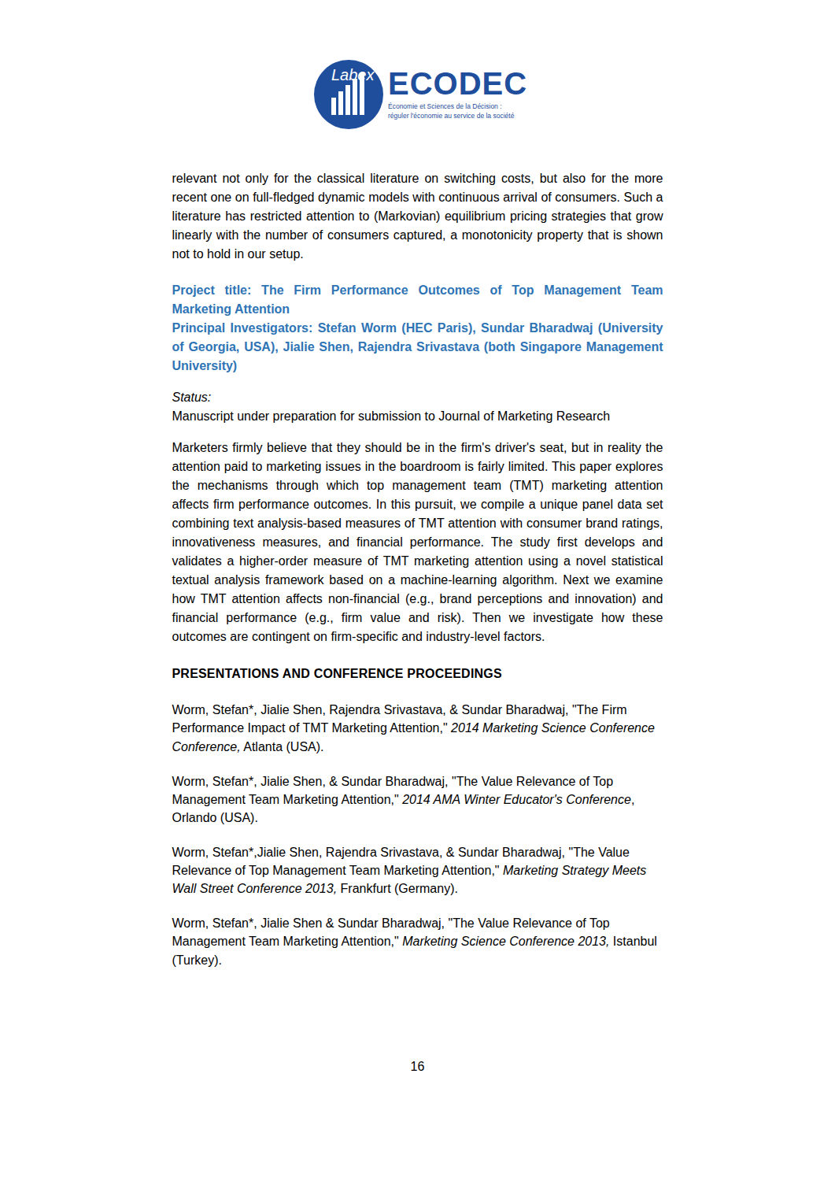Labex ECODEC Économie et Sciences de la Décision : réguler l'économie au service de la société
relevant not only for the classical literature on switching costs, but also for the more recent one on full-fledged dynamic models with continuous arrival of consumers. Such a literature has restricted attention to (Markovian) equilibrium pricing strategies that grow linearly with the number of consumers captured, a monotonicity property that is shown not to hold in our setup.
Project title: The Firm Performance Outcomes of Top Management Team Marketing Attention
Principal Investigators: Stefan Worm (HEC Paris), Sundar Bharadwaj (University of Georgia, USA), Jialie Shen, Rajendra Srivastava (both Singapore Management University)
Status:
Manuscript under preparation for submission to Journal of Marketing Research
Marketers firmly believe that they should be in the firm's driver's seat, but in reality the attention paid to marketing issues in the boardroom is fairly limited. This paper explores the mechanisms through which top management team (TMT) marketing attention affects firm performance outcomes. In this pursuit, we compile a unique panel data set combining text analysis-based measures of TMT attention with consumer brand ratings, innovativeness measures, and financial performance. The study first develops and validates a higher-order measure of TMT marketing attention using a novel statistical textual analysis framework based on a machine-learning algorithm. Next we examine how TMT attention affects non-financial (e.g., brand perceptions and innovation) and financial performance (e.g., firm value and risk). Then we investigate how these outcomes are contingent on firm-specific and industry-level factors.
PRESENTATIONS AND CONFERENCE PROCEEDINGS
Worm, Stefan*, Jialie Shen, Rajendra Srivastava, & Sundar Bharadwaj, "The Firm Performance Impact of TMT Marketing Attention," 2014 Marketing Science Conference Conference, Atlanta (USA).
Worm, Stefan*, Jialie Shen, & Sundar Bharadwaj, "The Value Relevance of Top Management Team Marketing Attention," 2014 AMA Winter Educator's Conference, Orlando (USA).
Worm, Stefan*,Jialie Shen, Rajendra Srivastava, & Sundar Bharadwaj, "The Value Relevance of Top Management Team Marketing Attention," Marketing Strategy Meets Wall Street Conference 2013, Frankfurt (Germany).
Worm, Stefan*, Jialie Shen & Sundar Bharadwaj, "The Value Relevance of Top Management Team Marketing Attention," Marketing Science Conference 2013, Istanbul (Turkey).
16